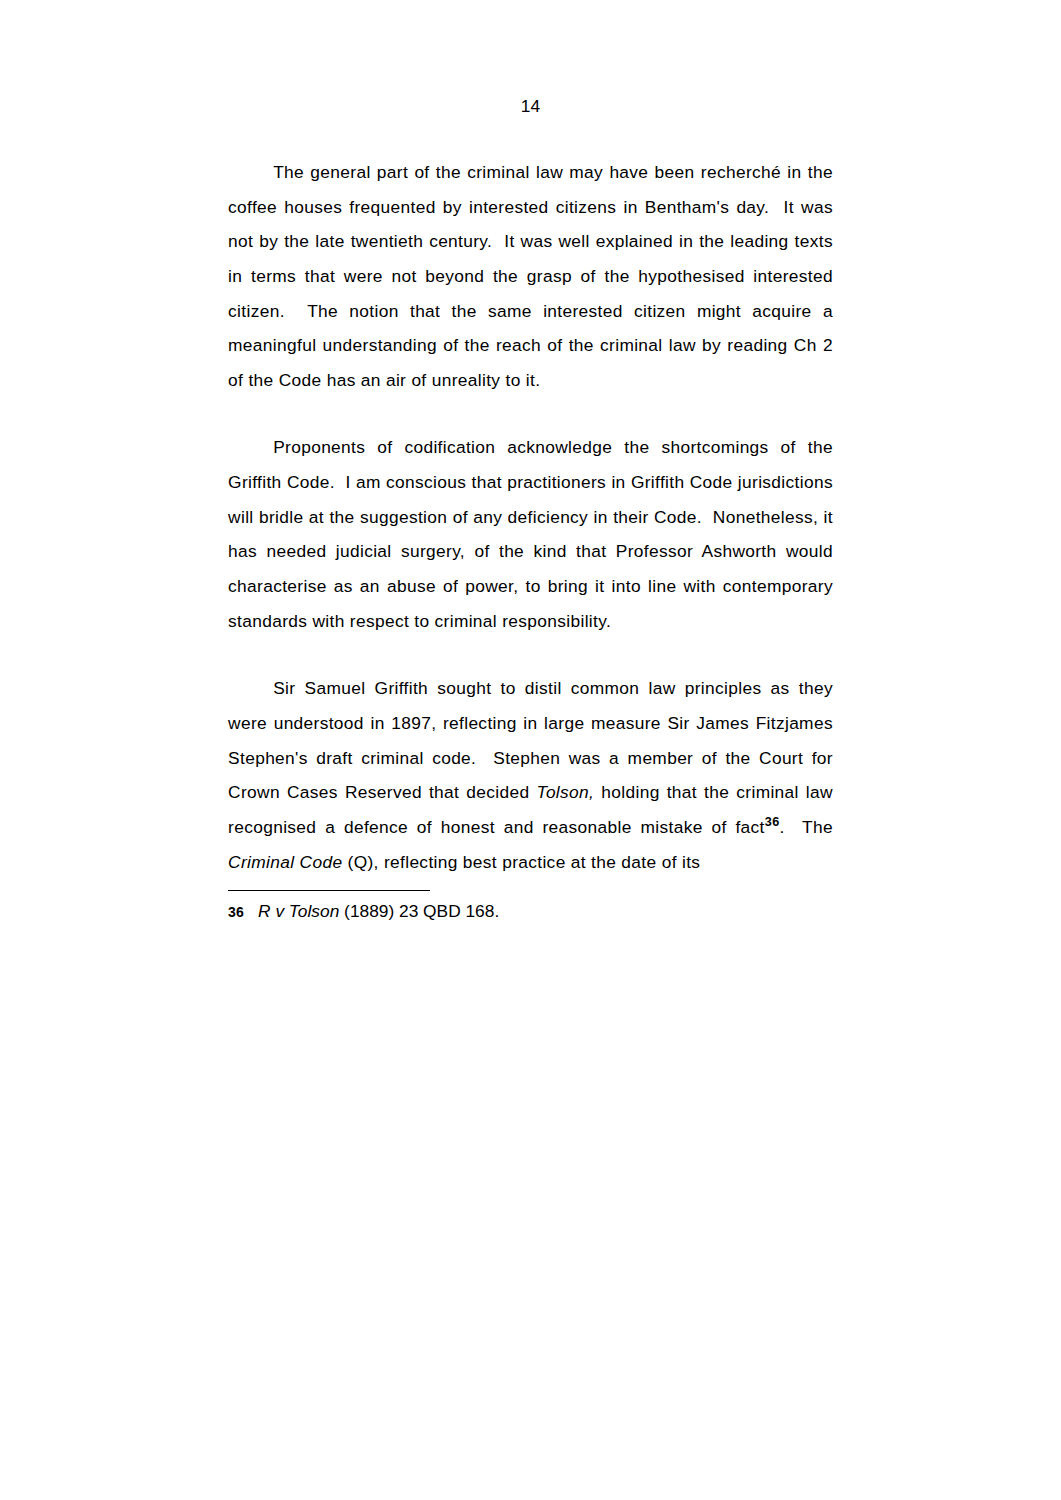14
The general part of the criminal law may have been recherché in the coffee houses frequented by interested citizens in Bentham's day. It was not by the late twentieth century. It was well explained in the leading texts in terms that were not beyond the grasp of the hypothesised interested citizen. The notion that the same interested citizen might acquire a meaningful understanding of the reach of the criminal law by reading Ch 2 of the Code has an air of unreality to it.
Proponents of codification acknowledge the shortcomings of the Griffith Code. I am conscious that practitioners in Griffith Code jurisdictions will bridle at the suggestion of any deficiency in their Code. Nonetheless, it has needed judicial surgery, of the kind that Professor Ashworth would characterise as an abuse of power, to bring it into line with contemporary standards with respect to criminal responsibility.
Sir Samuel Griffith sought to distil common law principles as they were understood in 1897, reflecting in large measure Sir James Fitzjames Stephen's draft criminal code. Stephen was a member of the Court for Crown Cases Reserved that decided Tolson, holding that the criminal law recognised a defence of honest and reasonable mistake of fact36. The Criminal Code (Q), reflecting best practice at the date of its
36 R v Tolson (1889) 23 QBD 168.